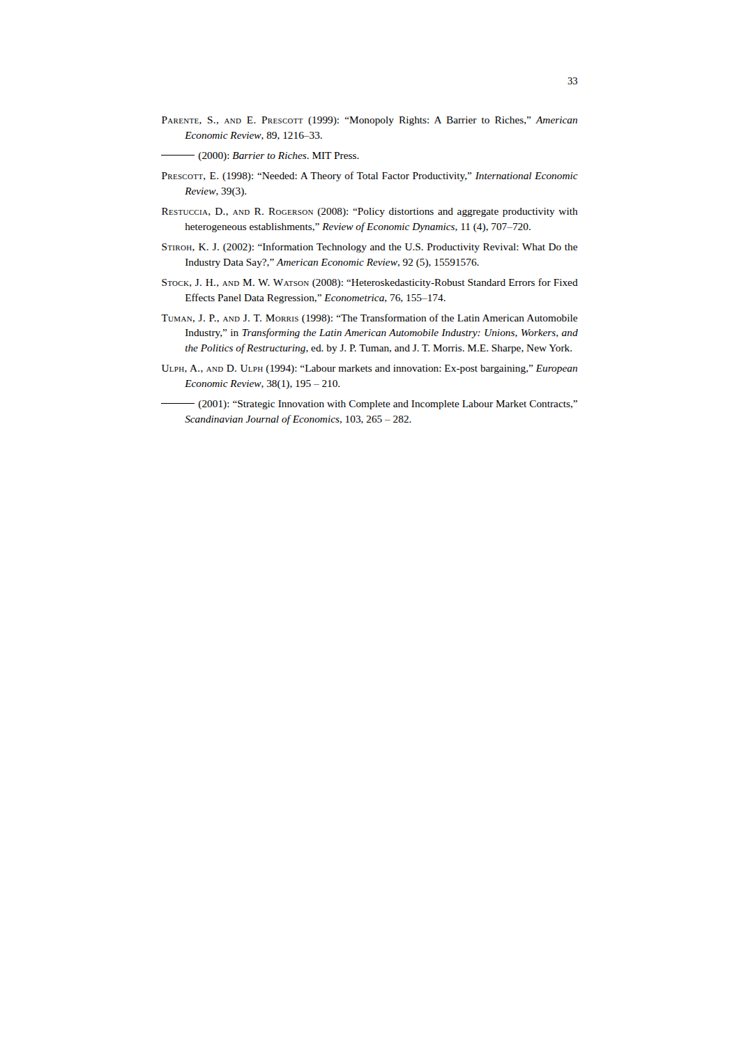33
Parente, S., and E. Prescott (1999): “Monopoly Rights: A Barrier to Riches,” American Economic Review, 89, 1216–33.
(2000): Barrier to Riches. MIT Press.
Prescott, E. (1998): “Needed: A Theory of Total Factor Productivity,” International Economic Review, 39(3).
Restuccia, D., and R. Rogerson (2008): “Policy distortions and aggregate productivity with heterogeneous establishments,” Review of Economic Dynamics, 11 (4), 707–720.
Stiroh, K. J. (2002): “Information Technology and the U.S. Productivity Revival: What Do the Industry Data Say?,” American Economic Review, 92 (5), 15591576.
Stock, J. H., and M. W. Watson (2008): “Heteroskedasticity-Robust Standard Errors for Fixed Effects Panel Data Regression,” Econometrica, 76, 155–174.
Tuman, J. P., and J. T. Morris (1998): “The Transformation of the Latin American Automobile Industry,” in Transforming the Latin American Automobile Industry: Unions, Workers, and the Politics of Restructuring, ed. by J. P. Tuman, and J. T. Morris. M.E. Sharpe, New York.
Ulph, A., and D. Ulph (1994): “Labour markets and innovation: Ex-post bargaining,” European Economic Review, 38(1), 195 – 210.
(2001): “Strategic Innovation with Complete and Incomplete Labour Market Contracts,” Scandinavian Journal of Economics, 103, 265 – 282.